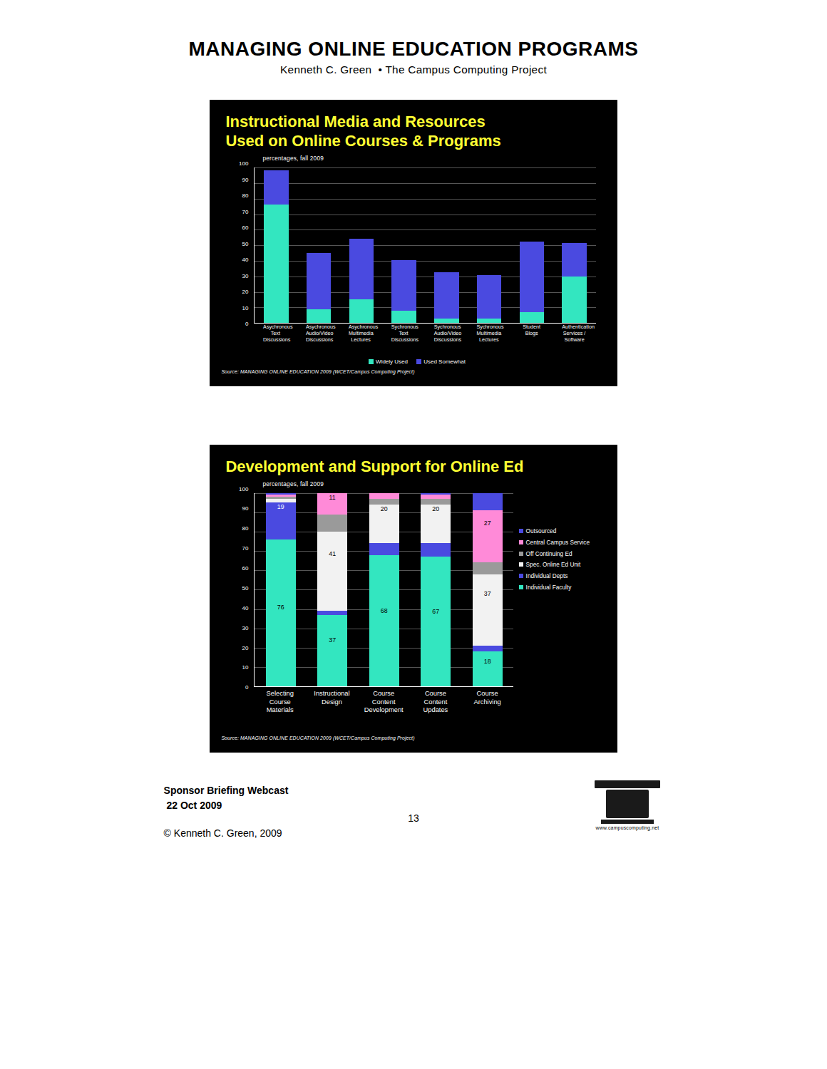MANAGING ONLINE EDUCATION PROGRAMS
Kenneth C. Green • The Campus Computing Project
Instructional Media and Resources
Used on Online Courses & Programs
percentages, fall 2009
100 90 80 70 60 50 40 30 20 10 0
Asychronous
Text
Discussions
Asychronous
Audio/Video
Discussions
Asychronous
Multimedia
Lectures
Sychronous
Text
Discussions
Sychronous
Audio/Video
Discussions
Sychronous
Multimedia
Lectures
Student Blogs
Authentication
Services /
Software
Widely Used Used Somewhat
Source: MANAGING ONLINE EDUCATION 2009 (WCET/Campus Computing Project)
Development and Support for Online Ed
percentages, fall 2009
100 90 80 70 60 50 40 30 20 10 0
19
76
11
41
37
20
68
20
67
27
37
18
Outsourced
Central Campus Service
Off Continuing Ed
Spec. Online Ed Unit
Individual Depts
Individual Faculty
Selecting
Course
Materials
Instructional
Design
Course
Content
Development
Course
Content
Updates
Course
Archiving
Source: MANAGING ONLINE EDUCATION 2009 (WCET/Campus Computing Project)
Sponsor Briefing Webcast
22 Oct 2009
13
© Kenneth C. Green, 2009
www.campuscomputing.net